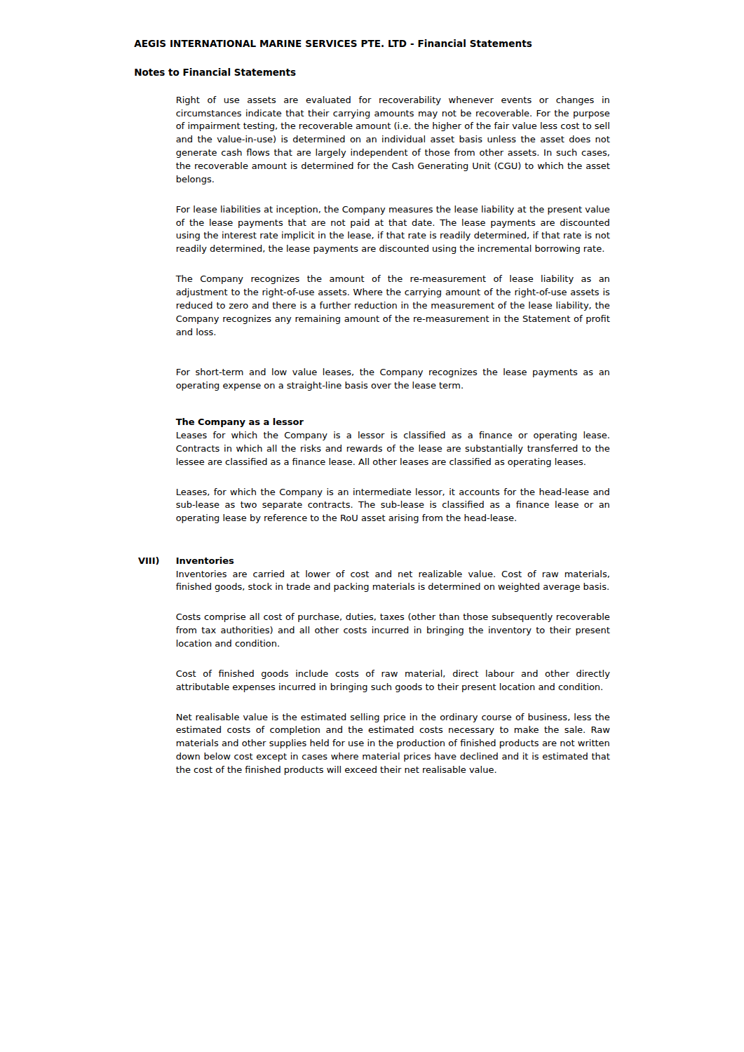AEGIS INTERNATIONAL MARINE SERVICES PTE. LTD - Financial Statements
Notes to Financial Statements
Right of use assets are evaluated for recoverability whenever events or changes in circumstances indicate that their carrying amounts may not be recoverable. For the purpose of impairment testing, the recoverable amount (i.e. the higher of the fair value less cost to sell and the value-in-use) is determined on an individual asset basis unless the asset does not generate cash flows that are largely independent of those from other assets. In such cases, the recoverable amount is determined for the Cash Generating Unit (CGU) to which the asset belongs.
For lease liabilities at inception, the Company measures the lease liability at the present value of the lease payments that are not paid at that date. The lease payments are discounted using the interest rate implicit in the lease, if that rate is readily determined, if that rate is not readily determined, the lease payments are discounted using the incremental borrowing rate.
The Company recognizes the amount of the re-measurement of lease liability as an adjustment to the right-of-use assets. Where the carrying amount of the right-of-use assets is reduced to zero and there is a further reduction in the measurement of the lease liability, the Company recognizes any remaining amount of the re-measurement in the Statement of profit and loss.
For short-term and low value leases, the Company recognizes the lease payments as an operating expense on a straight-line basis over the lease term.
The Company as a lessor
Leases for which the Company is a lessor is classified as a finance or operating lease. Contracts in which all the risks and rewards of the lease are substantially transferred to the lessee are classified as a finance lease. All other leases are classified as operating leases.
Leases, for which the Company is an intermediate lessor, it accounts for the head-lease and sub-lease as two separate contracts. The sub-lease is classified as a finance lease or an operating lease by reference to the RoU asset arising from the head-lease.
VIII)
Inventories
Inventories are carried at lower of cost and net realizable value. Cost of raw materials, finished goods, stock in trade and packing materials is determined on weighted average basis.
Costs comprise all cost of purchase, duties, taxes (other than those subsequently recoverable from tax authorities) and all other costs incurred in bringing the inventory to their present location and condition.
Cost of finished goods include costs of raw material, direct labour and other directly attributable expenses incurred in bringing such goods to their present location and condition.
Net realisable value is the estimated selling price in the ordinary course of business, less the estimated costs of completion and the estimated costs necessary to make the sale. Raw materials and other supplies held for use in the production of finished products are not written down below cost except in cases where material prices have declined and it is estimated that the cost of the finished products will exceed their net realisable value.